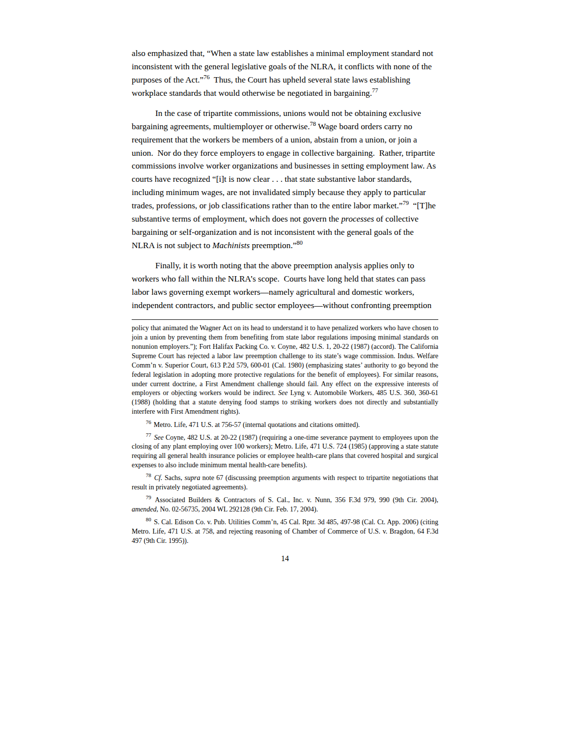also emphasized that, “When a state law establishes a minimal employment standard not inconsistent with the general legislative goals of the NLRA, it conflicts with none of the purposes of the Act.”76 Thus, the Court has upheld several state laws establishing workplace standards that would otherwise be negotiated in bargaining.77
In the case of tripartite commissions, unions would not be obtaining exclusive bargaining agreements, multiemployer or otherwise.78 Wage board orders carry no requirement that the workers be members of a union, abstain from a union, or join a union. Nor do they force employers to engage in collective bargaining. Rather, tripartite commissions involve worker organizations and businesses in setting employment law. As courts have recognized “[i]t is now clear . . . that state substantive labor standards, including minimum wages, are not invalidated simply because they apply to particular trades, professions, or job classifications rather than to the entire labor market.”79 “[T]he substantive terms of employment, which does not govern the processes of collective bargaining or self-organization and is not inconsistent with the general goals of the NLRA is not subject to Machinists preemption.”80
Finally, it is worth noting that the above preemption analysis applies only to workers who fall within the NLRA’s scope. Courts have long held that states can pass labor laws governing exempt workers—namely agricultural and domestic workers, independent contractors, and public sector employees—without confronting preemption
policy that animated the Wagner Act on its head to understand it to have penalized workers who have chosen to join a union by preventing them from benefiting from state labor regulations imposing minimal standards on nonunion employers.”); Fort Halifax Packing Co. v. Coyne, 482 U.S. 1, 20-22 (1987) (accord). The California Supreme Court has rejected a labor law preemption challenge to its state’s wage commission. Indus. Welfare Comm’n v. Superior Court, 613 P.2d 579, 600-01 (Cal. 1980) (emphasizing states’ authority to go beyond the federal legislation in adopting more protective regulations for the benefit of employees). For similar reasons, under current doctrine, a First Amendment challenge should fail. Any effect on the expressive interests of employers or objecting workers would be indirect. See Lyng v. Automobile Workers, 485 U.S. 360, 360-61 (1988) (holding that a statute denying food stamps to striking workers does not directly and substantially interfere with First Amendment rights).
76 Metro. Life, 471 U.S. at 756-57 (internal quotations and citations omitted).
77 See Coyne, 482 U.S. at 20-22 (1987) (requiring a one-time severance payment to employees upon the closing of any plant employing over 100 workers); Metro. Life, 471 U.S. 724 (1985) (approving a state statute requiring all general health insurance policies or employee health-care plans that covered hospital and surgical expenses to also include minimum mental health-care benefits).
78 Cf. Sachs, supra note 67 (discussing preemption arguments with respect to tripartite negotiations that result in privately negotiated agreements).
79 Associated Builders & Contractors of S. Cal., Inc. v. Nunn, 356 F.3d 979, 990 (9th Cir. 2004), amended, No. 02-56735, 2004 WL 292128 (9th Cir. Feb. 17, 2004).
80 S. Cal. Edison Co. v. Pub. Utilities Comm’n, 45 Cal. Rptr. 3d 485, 497-98 (Cal. Ct. App. 2006) (citing Metro. Life, 471 U.S. at 758, and rejecting reasoning of Chamber of Commerce of U.S. v. Bragdon, 64 F.3d 497 (9th Cir. 1995)).
14